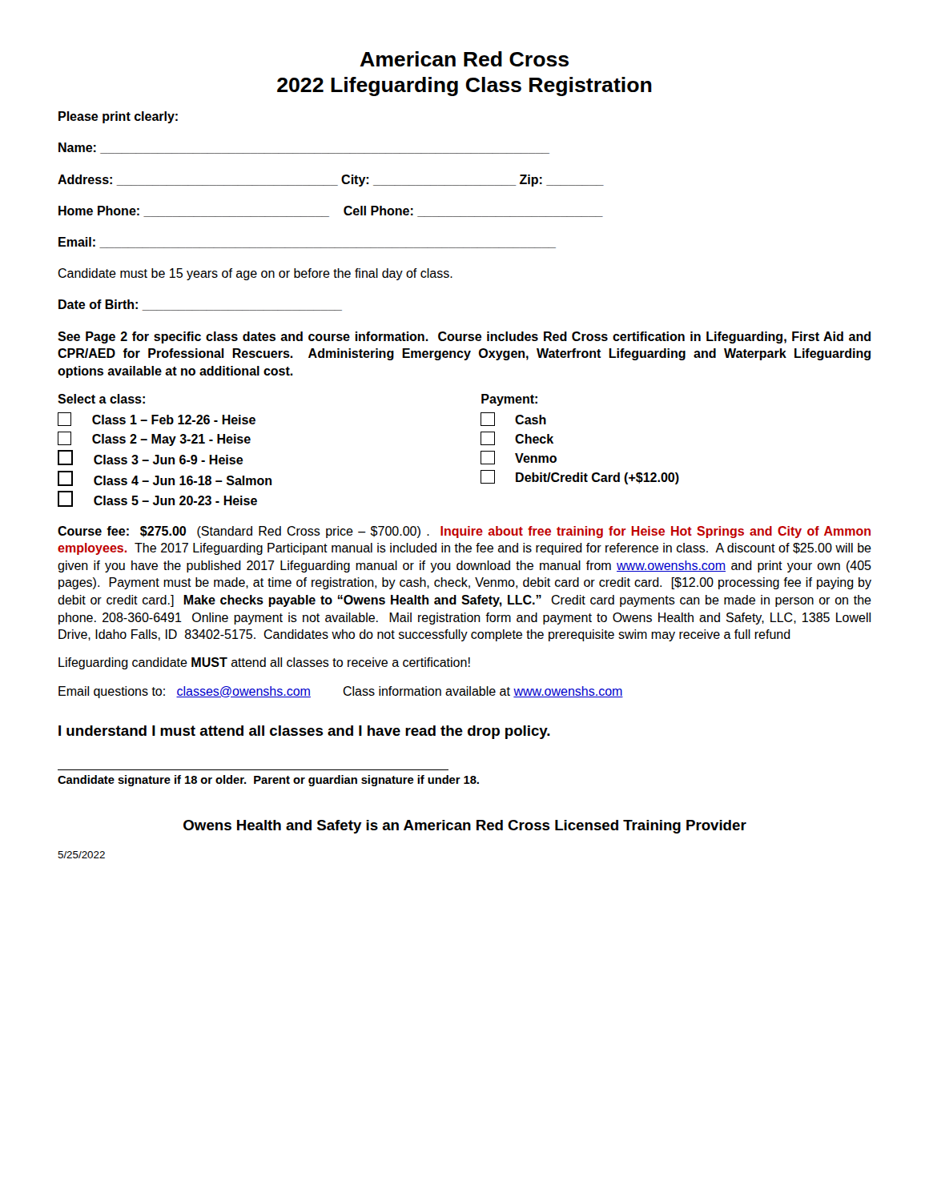American Red Cross2022 Lifeguarding Class Registration
Please print clearly:
Name: _______________________________________________________________
Address: _______________________________ City: ____________________ Zip: ________
Home Phone: __________________________ Cell Phone: __________________________
Email: ________________________________________________________________
Candidate must be 15 years of age on or before the final day of class.
Date of Birth: ____________________________
See Page 2 for specific class dates and course information. Course includes Red Cross certification in Lifeguarding, First Aid and CPR/AED for Professional Rescuers. Administering Emergency Oxygen, Waterfront Lifeguarding and Waterpark Lifeguarding options available at no additional cost.
| Select a class: Class 1 – Feb 12-26 - Heise Class 2 – May 3-21 - Heise Class 3 – Jun 6-9 - Heise Class 4 – Jun 16-18 – Salmon Class 5 – Jun 20-23 - Heise | Payment: Cash Check Venmo Debit/Credit Card (+$12.00) |
Course fee: $275.00 (Standard Red Cross price – $700.00) . Inquire about free training for Heise Hot Springs and City of Ammon employees. The 2017 Lifeguarding Participant manual is included in the fee and is required for reference in class. A discount of $25.00 will be given if you have the published 2017 Lifeguarding manual or if you download the manual from www.owenshs.com and print your own (405 pages). Payment must be made, at time of registration, by cash, check, Venmo, debit card or credit card. [$12.00 processing fee if paying by debit or credit card.] Make checks payable to “Owens Health and Safety, LLC.” Credit card payments can be made in person or on the phone. 208-360-6491 Online payment is not available. Mail registration form and payment to Owens Health and Safety, LLC, 1385 Lowell Drive, Idaho Falls, ID 83402-5175. Candidates who do not successfully complete the prerequisite swim may receive a full refund
Lifeguarding candidate MUST attend all classes to receive a certification!
Email questions to: classes@owenshs.com Class information available at www.owenshs.com
I understand I must attend all classes and I have read the drop policy.
Candidate signature if 18 or older. Parent or guardian signature if under 18.
Owens Health and Safety is an American Red Cross Licensed Training Provider
5/25/2022